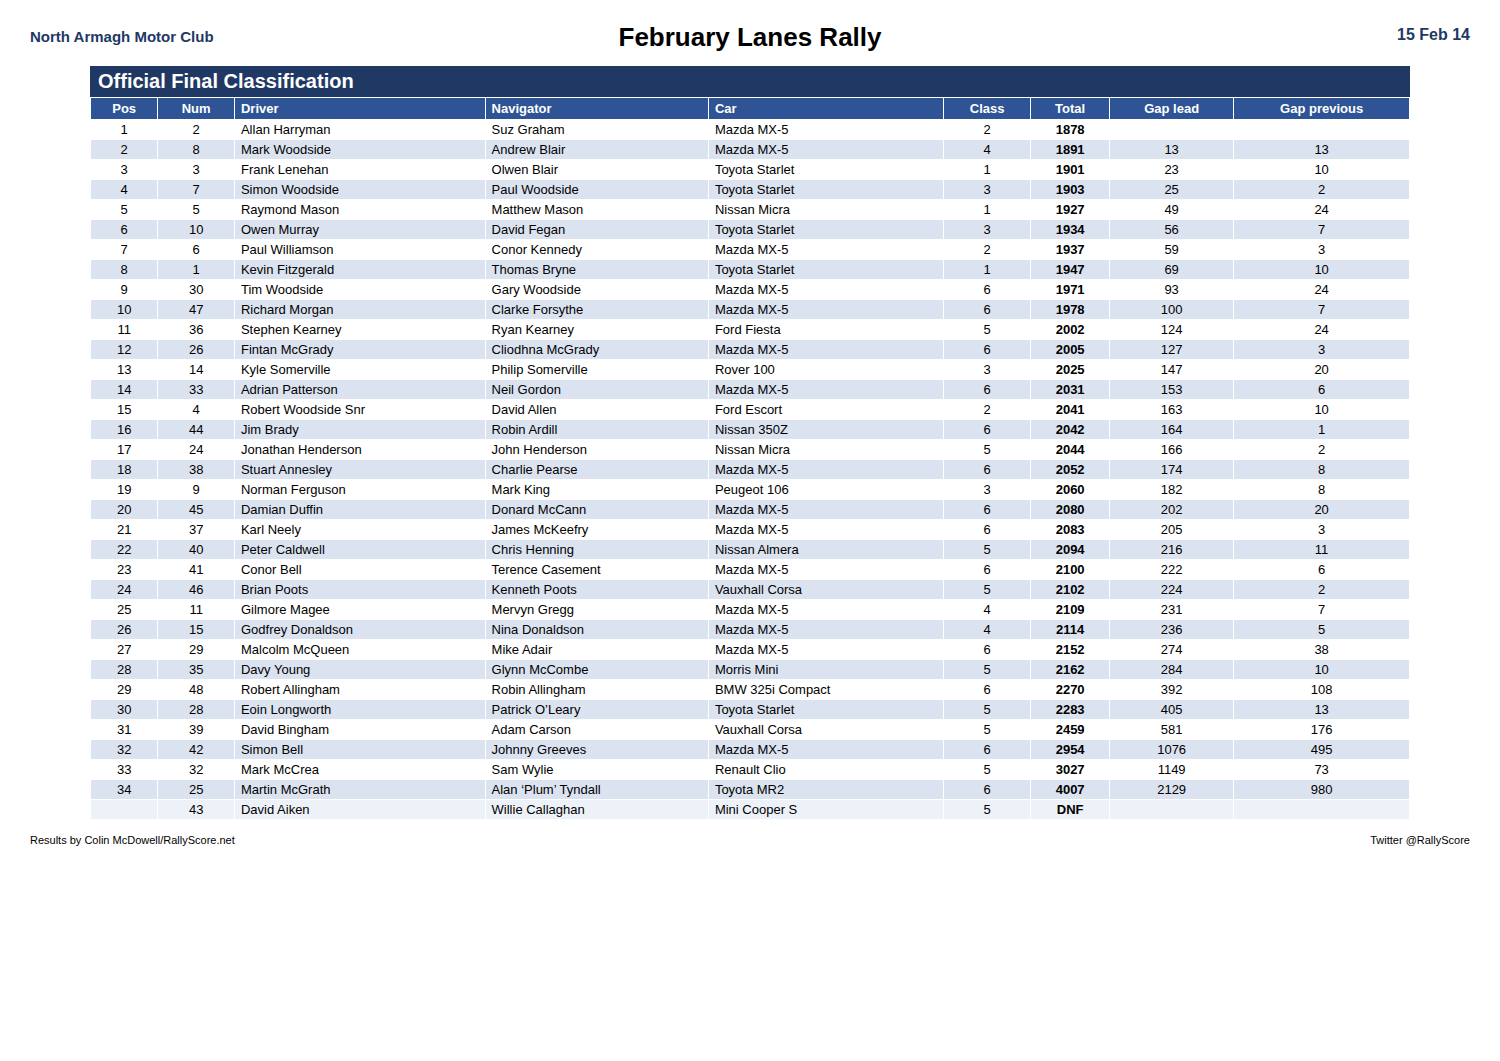North Armagh Motor Club
February Lanes Rally
15 Feb 14
Official Final Classification
| Pos | Num | Driver | Navigator | Car | Class | Total | Gap lead | Gap previous |
| --- | --- | --- | --- | --- | --- | --- | --- | --- |
| 1 | 2 | Allan Harryman | Suz Graham | Mazda MX-5 | 2 | 1878 | | |
| 2 | 8 | Mark Woodside | Andrew Blair | Mazda MX-5 | 4 | 1891 | 13 | 13 |
| 3 | 3 | Frank Lenehan | Olwen Blair | Toyota Starlet | 1 | 1901 | 23 | 10 |
| 4 | 7 | Simon Woodside | Paul Woodside | Toyota Starlet | 3 | 1903 | 25 | 2 |
| 5 | 5 | Raymond Mason | Matthew Mason | Nissan Micra | 1 | 1927 | 49 | 24 |
| 6 | 10 | Owen Murray | David Fegan | Toyota Starlet | 3 | 1934 | 56 | 7 |
| 7 | 6 | Paul Williamson | Conor Kennedy | Mazda MX-5 | 2 | 1937 | 59 | 3 |
| 8 | 1 | Kevin Fitzgerald | Thomas Bryne | Toyota Starlet | 1 | 1947 | 69 | 10 |
| 9 | 30 | Tim Woodside | Gary Woodside | Mazda MX-5 | 6 | 1971 | 93 | 24 |
| 10 | 47 | Richard Morgan | Clarke Forsythe | Mazda MX-5 | 6 | 1978 | 100 | 7 |
| 11 | 36 | Stephen Kearney | Ryan Kearney | Ford Fiesta | 5 | 2002 | 124 | 24 |
| 12 | 26 | Fintan McGrady | Cliodhna McGrady | Mazda MX-5 | 6 | 2005 | 127 | 3 |
| 13 | 14 | Kyle Somerville | Philip Somerville | Rover 100 | 3 | 2025 | 147 | 20 |
| 14 | 33 | Adrian Patterson | Neil Gordon | Mazda MX-5 | 6 | 2031 | 153 | 6 |
| 15 | 4 | Robert Woodside Snr | David Allen | Ford Escort | 2 | 2041 | 163 | 10 |
| 16 | 44 | Jim Brady | Robin Ardill | Nissan 350Z | 6 | 2042 | 164 | 1 |
| 17 | 24 | Jonathan Henderson | John Henderson | Nissan Micra | 5 | 2044 | 166 | 2 |
| 18 | 38 | Stuart Annesley | Charlie Pearse | Mazda MX-5 | 6 | 2052 | 174 | 8 |
| 19 | 9 | Norman Ferguson | Mark King | Peugeot 106 | 3 | 2060 | 182 | 8 |
| 20 | 45 | Damian Duffin | Donard McCann | Mazda MX-5 | 6 | 2080 | 202 | 20 |
| 21 | 37 | Karl Neely | James McKeefry | Mazda MX-5 | 6 | 2083 | 205 | 3 |
| 22 | 40 | Peter Caldwell | Chris Henning | Nissan Almera | 5 | 2094 | 216 | 11 |
| 23 | 41 | Conor Bell | Terence Casement | Mazda MX-5 | 6 | 2100 | 222 | 6 |
| 24 | 46 | Brian Poots | Kenneth Poots | Vauxhall Corsa | 5 | 2102 | 224 | 2 |
| 25 | 11 | Gilmore Magee | Mervyn Gregg | Mazda MX-5 | 4 | 2109 | 231 | 7 |
| 26 | 15 | Godfrey Donaldson | Nina Donaldson | Mazda MX-5 | 4 | 2114 | 236 | 5 |
| 27 | 29 | Malcolm McQueen | Mike Adair | Mazda MX-5 | 6 | 2152 | 274 | 38 |
| 28 | 35 | Davy Young | Glynn McCombe | Morris Mini | 5 | 2162 | 284 | 10 |
| 29 | 48 | Robert Allingham | Robin Allingham | BMW 325i Compact | 6 | 2270 | 392 | 108 |
| 30 | 28 | Eoin Longworth | Patrick O’Leary | Toyota Starlet | 5 | 2283 | 405 | 13 |
| 31 | 39 | David Bingham | Adam Carson | Vauxhall Corsa | 5 | 2459 | 581 | 176 |
| 32 | 42 | Simon Bell | Johnny Greeves | Mazda MX-5 | 6 | 2954 | 1076 | 495 |
| 33 | 32 | Mark McCrea | Sam Wylie | Renault Clio | 5 | 3027 | 1149 | 73 |
| 34 | 25 | Martin McGrath | Alan ‘Plum’ Tyndall | Toyota MR2 | 6 | 4007 | 2129 | 980 |
| | 43 | David Aiken | Willie Callaghan | Mini Cooper S | 5 | DNF | | |
Results by Colin McDowell/RallyScore.net Twitter @RallyScore